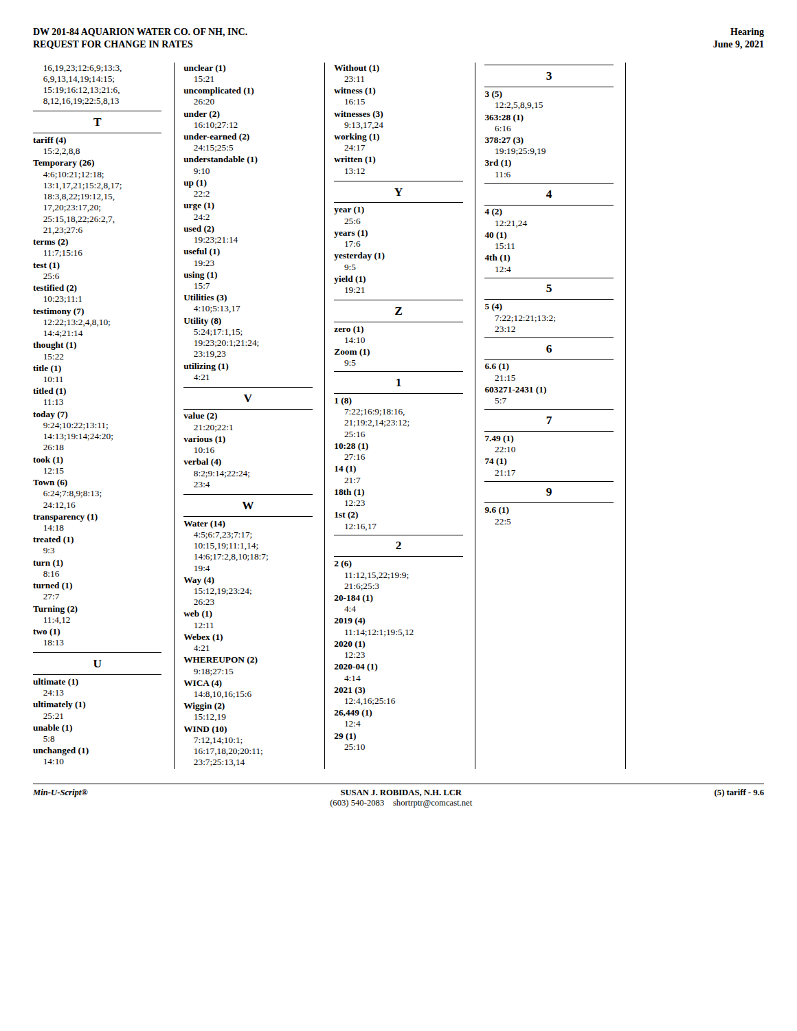DW 201-84 AQUARION WATER CO. OF NH, INC.
REQUEST FOR CHANGE IN RATES
Hearing
June 9, 2021
16,19,23;12:6,9;13:3,
6,9,13,14,19;14:15;
15:19;16:12,13;21:6,
8,12,16,19;22:5,8,13
T
tariff (4) 15:2,2,8,8
Temporary (26) 4:6;10:21;12:18;
13:1,17,21;15:2,8,17;
18:3,8,22;19:12,15,
17,20;23:17,20;
25:15,18,22;26:2,7,
21,23;27:6
terms (2) 11:7;15:16
test (1) 25:6
testified (2) 10:23;11:1
testimony (7) 12:22;13:2,4,8,10;
14:4;21:14
thought (1) 15:22
title (1) 10:11
titled (1) 11:13
today (7) 9:24;10:22;13:11;
14:13;19:14;24:20;
26:18
took (1) 12:15
Town (6) 6:24;7:8,9;8:13;
24:12,16
transparency (1) 14:18
treated (1) 9:3
turn (1) 8:16
turned (1) 27:7
Turning (2) 11:4,12
two (1) 18:13
U
ultimate (1) 24:13
ultimately (1) 25:21
unable (1) 5:8
unchanged (1) 14:10
unclear (1) 15:21
uncomplicated (1) 26:20
under (2) 16:10;27:12
under-earned (2) 24:15;25:5
understandable (1) 9:10
up (1) 22:2
urge (1) 24:2
used (2) 19:23;21:14
useful (1) 19:23
using (1) 15:7
Utilities (3) 4:10;5:13,17
Utility (8) 5:24;17:1,15;
19:23;20:1;21:24;
23:19,23
utilizing (1) 4:21
V
value (2) 21:20;22:1
various (1) 10:16
verbal (4) 8:2;9:14;22:24;
23:4
W
Water (14) 4:5;6:7,23;7:17;
10:15,19;11:1,14;
14:6;17:2,8,10;18:7;
19:4
Way (4) 15:12,19;23:24;
26:23
web (1) 12:11
Webex (1) 4:21
WHEREUPON (2) 9:18;27:15
WICA (4) 14:8,10,16;15:6
Wiggin (2) 15:12,19
WIND (10) 7:12,14;10:1;
16:17,18,20;20:11;
23:7;25:13,14
Without (1) 23:11
witness (1) 16:15
witnesses (3) 9:13,17,24
working (1) 24:17
written (1) 13:12
Y
year (1) 25:6
years (1) 17:6
yesterday (1) 9:5
yield (1) 19:21
Z
zero (1) 14:10
Zoom (1) 9:5
1
1 (8) 7:22;16:9;18:16,
21;19:2,14;23:12;
25:16
10:28 (1) 27:16
14 (1) 21:7
18th (1) 12:23
1st (2) 12:16,17
2
2 (6) 11:12,15,22;19:9;
21:6;25:3
20-184 (1) 4:4
2019 (4) 11:14;12:1;19:5,12
2020 (1) 12:23
2020-04 (1) 4:14
2021 (3) 12:4,16;25:16
26,449 (1) 12:4
29 (1) 25:10
3
3 (5) 12:2,5,8,9,15
363:28 (1) 6:16
378:27 (3) 19:19;25:9,19
3rd (1) 11:6
4
4 (2) 12:21,24
40 (1) 15:11
4th (1) 12:4
5
5 (4) 7:22;12:21;13:2;
23:12
6
6.6 (1) 21:15
603271-2431 (1) 5:7
7
7.49 (1) 22:10
74 (1) 21:17
9
9.6 (1) 22:5
Min-U-Script®
SUSAN J. ROBIDAS, N.H. LCR
(603) 540-2083 shortrptr@comcast.net
(5) tariff - 9.6